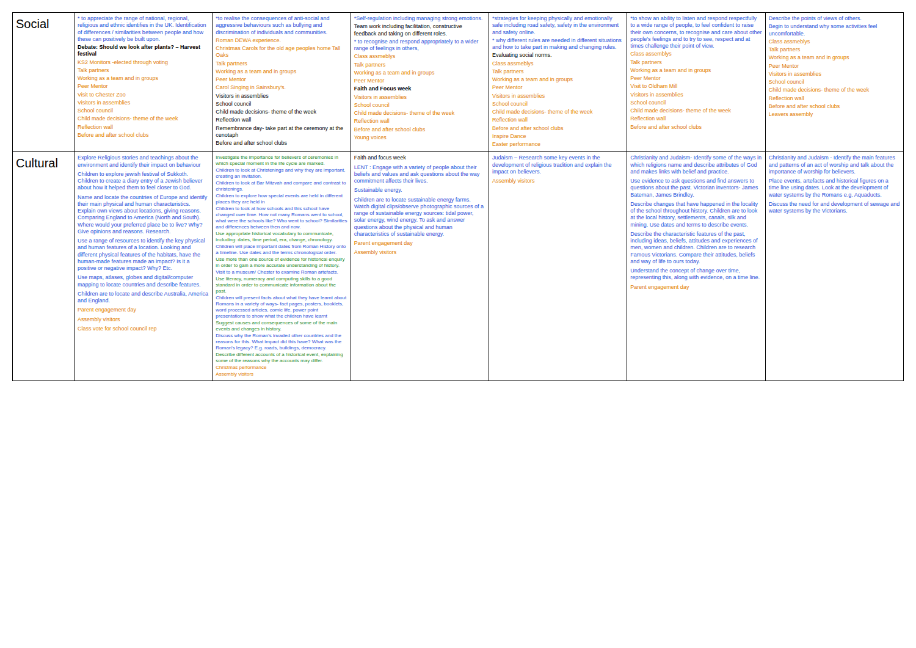| Social | * to appreciate the range of national, regional, religious and ethnic identifies in the UK. Identification of differences / similarities between people and how these can positively be built upon. Debate: Should we look after plants? – Harvest festival KS2 Monitors -elected through voting Talk partners Working as a team and in groups Peer Mentor Visit to Chester Zoo Visitors in assemblies School council Child made decisions- theme of the week Reflection wall Before and after school clubs | *to realise the consequences of anti-social and aggressive behaviours such as bullying and discrimination of individuals and communities. Roman DEWA experience. Christmas Carols for the old age peoples home Tall Oaks Talk partners Working as a team and in groups Peer Mentor Carol Singing in Sainsbury's. Visitors in assemblies School council Child made decisions- theme of the week Reflection wall Remembrance day- take part at the ceremony at the cenotaph Before and after school clubs | *Self-regulation including managing strong emotions. Team work including facilitation, constructive feedback and taking on different roles. * to recognise and respond appropriately to a wider range of feelings in others, Class assmeblys Talk partners Working as a team and in groups Peer Mentor Faith and Focus week Visitors in assemblies School council Child made decisions- theme of the week Reflection wall Before and after school clubs Young voices | *strategies for keeping physically and emotionally safe including road safety, safety in the environment and safety online. * why different rules are needed in different situations and how to take part in making and changing rules. Evaluating social norms. Class assmeblys Talk partners Working as a team and in groups Peer Mentor Visitors in assemblies School council Child made decisions- theme of the week Reflection wall Before and after school clubs Inspire Dance Easter performance | *to show an ability to listen and respond respectfully to a wide range of people, to feel confident to raise their own concerns, to recognise and care about other people's feelings and to try to see, respect and at times challenge their point of view. Class assemblys Talk partners Working as a team and in groups Peer Mentor Visit to Oldham Mill Visitors in assemblies School council Child made decisions- theme of the week Reflection wall Before and after school clubs | Describe the points of views of others. Begin to understand why some activities feel uncomfortable. Class assmeblys Talk partners Working as a team and in groups Peer Mentor Visitors in assemblies School council Child made decisions- theme of the week Reflection wall Before and after school clubs Leavers assembly |
| Cultural | Explore Religious stories and teachings about the environment and identify their impact on behaviour Children to explore jewish festival of Sukkoth. Children to create a diary entry of a Jewish believer about how it helped them to feel closer to God. Name and locate the countries of Europe and identify their main physical and human characteristics. Explain own views about locations, giving reasons. Comparing England to America (North and South). Where would your preferred place be to live? Why? Give opinions and reasons. Research. Use a range of resources to identify the key physical and human features of a location. Looking and different physical features of the habitats, have the human-made features made an impact? Is it a positive or negative impact? Why? Etc. Use maps, atlases, globes and digital/computer mapping to locate countries and describe features. Children are to locate and describe Australia, America and England. Parent engagement day Assembly visitors Class vote for school council rep | Investigate the importance for believers of ceremonies in which special moment in the life cycle are marked. Children to look at Christenings and why they are important, creating an invitation. Children to look at Bar Mitzvah and compare and contrast to christenings. Children to explore how special events are held in different places they are held in Children to look at how schools and this school have changed over time. How not many Romans went to school, what were the schools like? Who went to school? Similarities and differences between then and now. Use appropriate historical vocabulary to communicate, including: dates, time period, era, change, chronology. Children will place important dates from Roman History onto a timeline. Use dates and the terms chronological order. Use more than one source of evidence for historical enquiry in order to gain a more accurate understanding of history. Visit to a museum/ Chester to examine Roman artefacts. Use literacy, numeracy and computing skills to a good standard in order to communicate information about the past. Children will present facts about what they have learnt about Romans in a variety of ways- fact pages, posters, booklets, word processed articles, comic life, power point presentations to show what the children have learnt Suggest causes and consequences of some of the main events and changes in history. Discuss why the Roman's invaded other countries and the reasons for this. What impact did this have? What was the Roman's legacy? E.g. roads, buildings, democracy. Describe different accounts of a historical event, explaining some of the reasons why the accounts may differ. Christmas performance Assembly visitors | Faith and focus week LENT : Engage with a variety of people about their beliefs and values and ask questions about the way commitment affects their lives. Sustainable energy. Children are to locate sustainable energy farms. Watch digital clips/observe photographic sources of a range of sustainable energy sources: tidal power, solar energy, wind energy. To ask and answer questions about the physical and human characteristics of sustainable energy. Parent engagement day Assembly visitors | Judaism – Research some key events in the development of religious tradition and explain the impact on believers. Assembly visitors | Christianity and Judaism- Identify some of the ways in which religions name and describe attributes of God and makes links with belief and practice. Use evidence to ask questions and find answers to questions about the past. Victorian inventors- James Bateman, James Brindley. Describe changes that have happened in the locality of the school throughout history. Children are to look at the local history, settlements, canals, silk and mining. Use dates and terms to describe events. Describe the characteristic features of the past, including ideas, beliefs, attitudes and experiences of men, women and children. Children are to research Famous Victorians. Compare their attitudes, beliefs and way of life to ours today. Understand the concept of change over time, representing this, along with evidence, on a time line. Parent engagement day | Christianity and Judaism - Identify the main features and patterns of an act of worship and talk about the importance of worship for believers. Place events, artefacts and historical figures on a time line using dates. Look at the development of water systems by the Romans e.g. Aquaducts. Discuss the need for and development of sewage and water systems by the Victorians. |